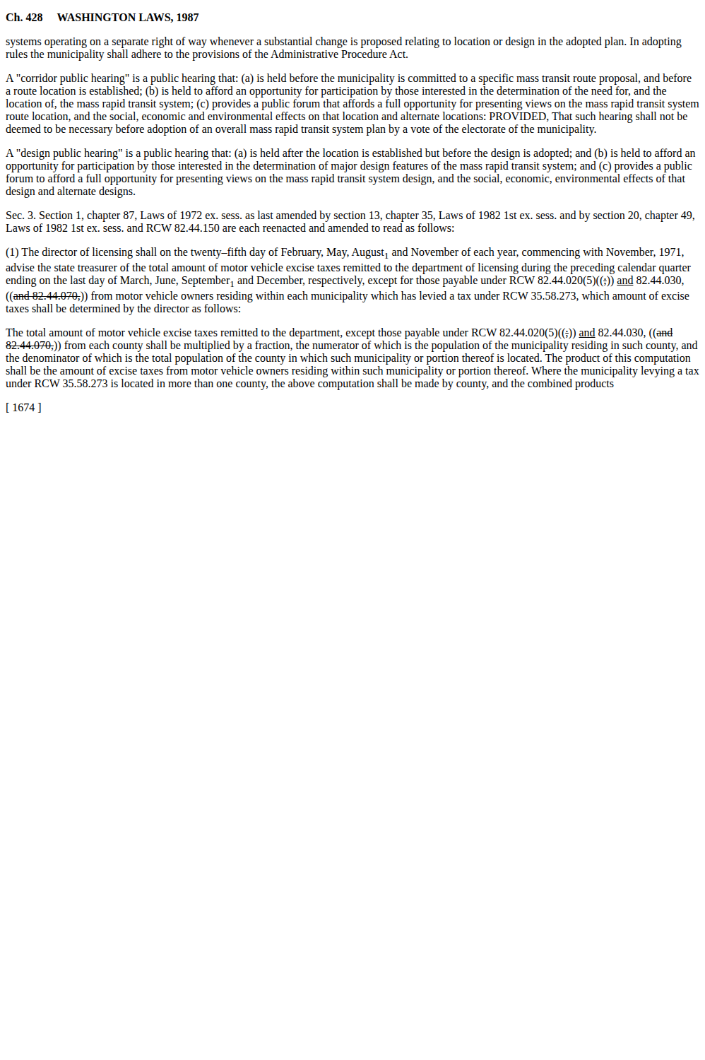Ch. 428 WASHINGTON LAWS, 1987
systems operating on a separate right of way whenever a substantial change is proposed relating to location or design in the adopted plan. In adopting rules the municipality shall adhere to the provisions of the Administrative Procedure Act.
A "corridor public hearing" is a public hearing that: (a) is held before the municipality is committed to a specific mass transit route proposal, and before a route location is established; (b) is held to afford an opportunity for participation by those interested in the determination of the need for, and the location of, the mass rapid transit system; (c) provides a public forum that affords a full opportunity for presenting views on the mass rapid transit system route location, and the social, economic and environmental effects on that location and alternate locations: PROVIDED, That such hearing shall not be deemed to be necessary before adoption of an overall mass rapid transit system plan by a vote of the electorate of the municipality.
A "design public hearing" is a public hearing that: (a) is held after the location is established but before the design is adopted; and (b) is held to afford an opportunity for participation by those interested in the determination of major design features of the mass rapid transit system; and (c) provides a public forum to afford a full opportunity for presenting views on the mass rapid transit system design, and the social, economic, environmental effects of that design and alternate designs.
Sec. 3. Section 1, chapter 87, Laws of 1972 ex. sess. as last amended by section 13, chapter 35, Laws of 1982 1st ex. sess. and by section 20, chapter 49, Laws of 1982 1st ex. sess. and RCW 82.44.150 are each reenacted and amended to read as follows:
(1) The director of licensing shall on the twenty–fifth day of February, May, August1 and November of each year, commencing with November, 1971, advise the state treasurer of the total amount of motor vehicle excise taxes remitted to the department of licensing during the preceding calendar quarter ending on the last day of March, June, September1 and December, respectively, except for those payable under RCW 82.44.020(5)((;)) and 82.44.030, ((and 82.44.070,)) from motor vehicle owners residing within each municipality which has levied a tax under RCW 35.58.273, which amount of excise taxes shall be determined by the director as follows:
The total amount of motor vehicle excise taxes remitted to the department, except those payable under RCW 82.44.020(5)((;)) and 82.44.030, ((and 82.44.070,)) from each county shall be multiplied by a fraction, the numerator of which is the population of the municipality residing in such county, and the denominator of which is the total population of the county in which such municipality or portion thereof is located. The product of this computation shall be the amount of excise taxes from motor vehicle owners residing within such municipality or portion thereof. Where the municipality levying a tax under RCW 35.58.273 is located in more than one county, the above computation shall be made by county, and the combined products
[ 1674 ]